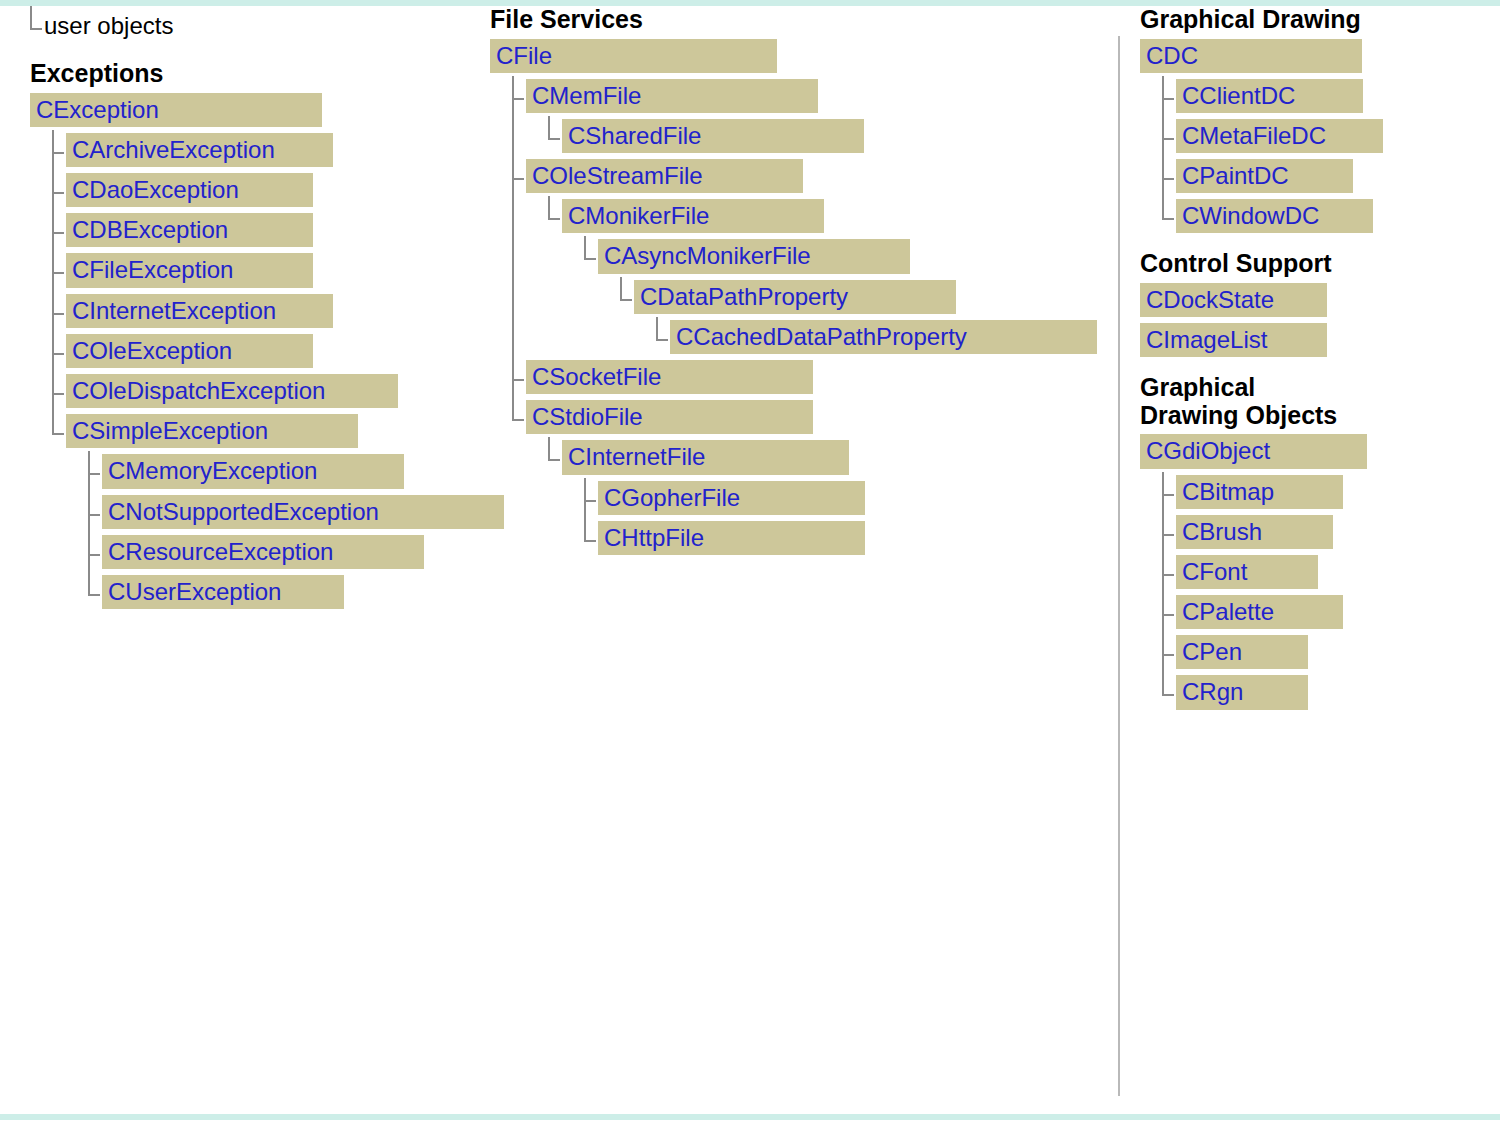user objects
Exceptions
CException
CArchiveException
CDaoException
CDBException
CFileException
CInternetException
COleException
COleDispatchException
CSimpleException
CMemoryException
CNotSupportedException
CResourceException
CUserException
File Services
CFile
CMemFile
CSharedFile
COleStreamFile
CMonikerFile
CAsyncMonikerFile
CDataPathProperty
CCachedDataPathProperty
CSocketFile
CStdioFile
CInternetFile
CGopherFile
CHttpFile
Graphical Drawing
CDC
CClientDC
CMetaFileDC
CPaintDC
CWindowDC
Control Support
CDockState
CImageList
Graphical
Drawing Objects
CGdiObject
CBitmap
CBrush
CFont
CPalette
CPen
CRgn